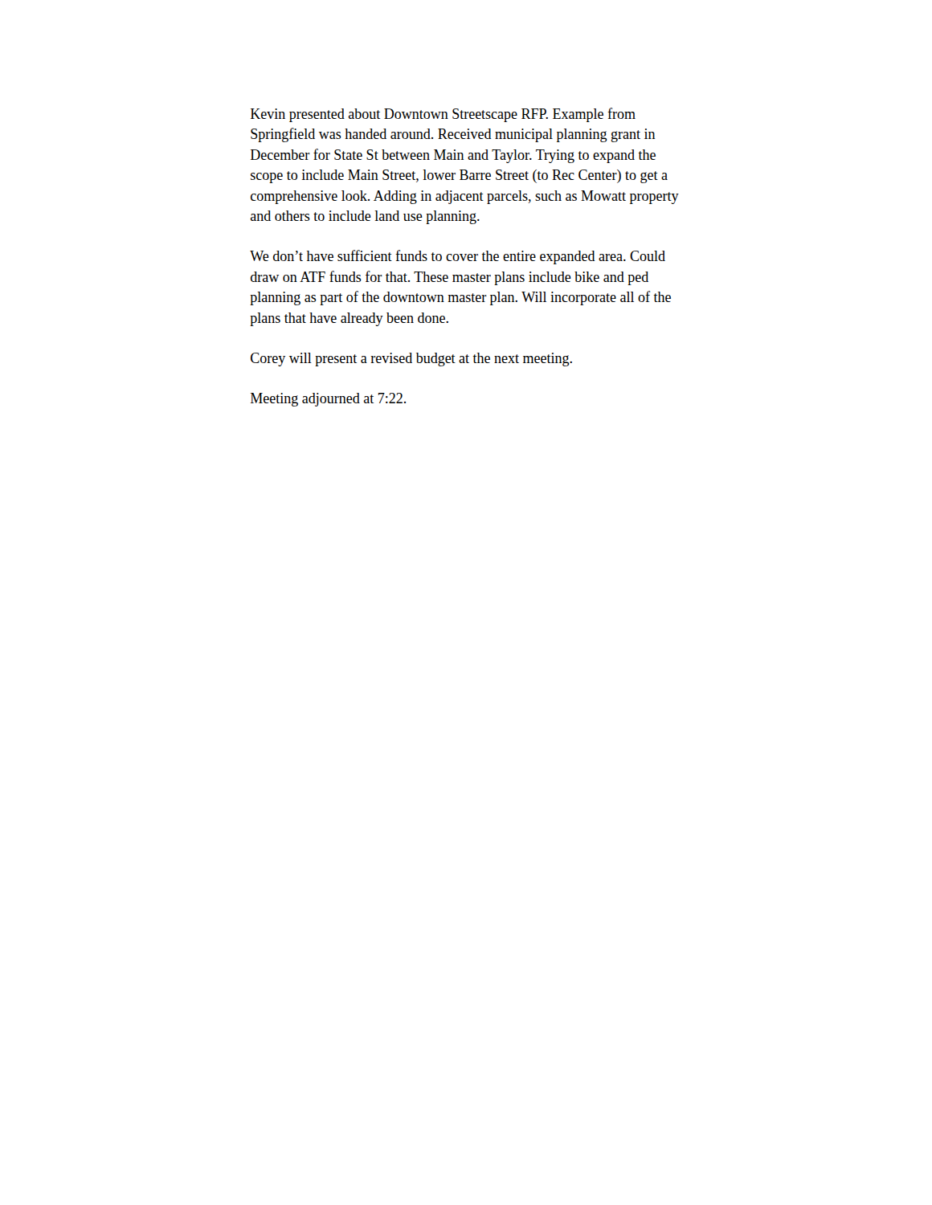Kevin presented about Downtown Streetscape RFP. Example from Springfield was handed around. Received municipal planning grant in December for State St between Main and Taylor. Trying to expand the scope to include Main Street, lower Barre Street (to Rec Center) to get a comprehensive look. Adding in adjacent parcels, such as Mowatt property and others to include land use planning.
We don’t have sufficient funds to cover the entire expanded area. Could draw on ATF funds for that. These master plans include bike and ped planning as part of the downtown master plan. Will incorporate all of the plans that have already been done.
Corey will present a revised budget at the next meeting.
Meeting adjourned at 7:22.